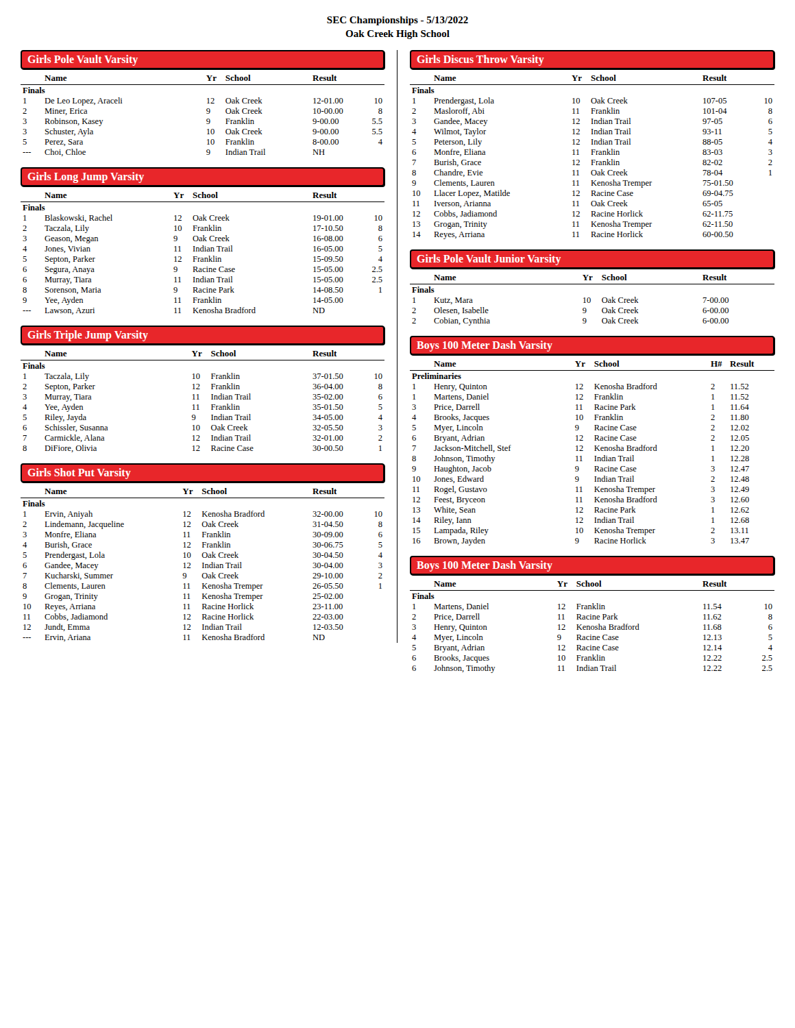SEC Championships - 5/13/2022
Oak Creek High School
Girls Pole Vault Varsity
| | Name | Yr | School | Result | |
| --- | --- | --- | --- | --- | --- |
| Finals |
| 1 | De Leo Lopez, Araceli | 12 | Oak Creek | 12-01.00 | 10 |
| 2 | Miner, Erica | 9 | Oak Creek | 10-00.00 | 8 |
| 3 | Robinson, Kasey | 9 | Franklin | 9-00.00 | 5.5 |
| 3 | Schuster, Ayla | 10 | Oak Creek | 9-00.00 | 5.5 |
| 5 | Perez, Sara | 10 | Franklin | 8-00.00 | 4 |
| --- | Choi, Chloe | 9 | Indian Trail | NH | |
Girls Long Jump Varsity
| | Name | Yr | School | Result | |
| --- | --- | --- | --- | --- | --- |
| Finals |
| 1 | Blaskowski, Rachel | 12 | Oak Creek | 19-01.00 | 10 |
| 2 | Taczala, Lily | 10 | Franklin | 17-10.50 | 8 |
| 3 | Geason, Megan | 9 | Oak Creek | 16-08.00 | 6 |
| 4 | Jones, Vivian | 11 | Indian Trail | 16-05.00 | 5 |
| 5 | Septon, Parker | 12 | Franklin | 15-09.50 | 4 |
| 6 | Segura, Anaya | 9 | Racine Case | 15-05.00 | 2.5 |
| 6 | Murray, Tiara | 11 | Indian Trail | 15-05.00 | 2.5 |
| 8 | Sorenson, Maria | 9 | Racine Park | 14-08.50 | 1 |
| 9 | Yee, Ayden | 11 | Franklin | 14-05.00 | |
| --- | Lawson, Azuri | 11 | Kenosha Bradford | ND | |
Girls Triple Jump Varsity
| | Name | Yr | School | Result | |
| --- | --- | --- | --- | --- | --- |
| Finals |
| 1 | Taczala, Lily | 10 | Franklin | 37-01.50 | 10 |
| 2 | Septon, Parker | 12 | Franklin | 36-04.00 | 8 |
| 3 | Murray, Tiara | 11 | Indian Trail | 35-02.00 | 6 |
| 4 | Yee, Ayden | 11 | Franklin | 35-01.50 | 5 |
| 5 | Riley, Jayda | 9 | Indian Trail | 34-05.00 | 4 |
| 6 | Schissler, Susanna | 10 | Oak Creek | 32-05.50 | 3 |
| 7 | Carmickle, Alana | 12 | Indian Trail | 32-01.00 | 2 |
| 8 | DiFiore, Olivia | 12 | Racine Case | 30-00.50 | 1 |
Girls Shot Put Varsity
| | Name | Yr | School | Result | |
| --- | --- | --- | --- | --- | --- |
| Finals |
| 1 | Ervin, Aniyah | 12 | Kenosha Bradford | 32-00.00 | 10 |
| 2 | Lindemann, Jacqueline | 12 | Oak Creek | 31-04.50 | 8 |
| 3 | Monfre, Eliana | 11 | Franklin | 30-09.00 | 6 |
| 4 | Burish, Grace | 12 | Franklin | 30-06.75 | 5 |
| 5 | Prendergast, Lola | 10 | Oak Creek | 30-04.50 | 4 |
| 6 | Gandee, Macey | 12 | Indian Trail | 30-04.00 | 3 |
| 7 | Kucharski, Summer | 9 | Oak Creek | 29-10.00 | 2 |
| 8 | Clements, Lauren | 11 | Kenosha Tremper | 26-05.50 | 1 |
| 9 | Grogan, Trinity | 11 | Kenosha Tremper | 25-02.00 | |
| 10 | Reyes, Arriana | 11 | Racine Horlick | 23-11.00 | |
| 11 | Cobbs, Jadiamond | 12 | Racine Horlick | 22-03.00 | |
| 12 | Jundt, Emma | 12 | Indian Trail | 12-03.50 | |
| --- | Ervin, Ariana | 11 | Kenosha Bradford | ND | |
Girls Discus Throw Varsity
| | Name | Yr | School | Result | |
| --- | --- | --- | --- | --- | --- |
| Finals |
| 1 | Prendergast, Lola | 10 | Oak Creek | 107-05 | 10 |
| 2 | Masloroff, Abi | 11 | Franklin | 101-04 | 8 |
| 3 | Gandee, Macey | 12 | Indian Trail | 97-05 | 6 |
| 4 | Wilmot, Taylor | 12 | Indian Trail | 93-11 | 5 |
| 5 | Peterson, Lily | 12 | Indian Trail | 88-05 | 4 |
| 6 | Monfre, Eliana | 11 | Franklin | 83-03 | 3 |
| 7 | Burish, Grace | 12 | Franklin | 82-02 | 2 |
| 8 | Chandre, Evie | 11 | Oak Creek | 78-04 | 1 |
| 9 | Clements, Lauren | 11 | Kenosha Tremper | 75-01.50 | |
| 10 | Llacer Lopez, Matilde | 12 | Racine Case | 69-04.75 | |
| 11 | Iverson, Arianna | 11 | Oak Creek | 65-05 | |
| 12 | Cobbs, Jadiamond | 12 | Racine Horlick | 62-11.75 | |
| 13 | Grogan, Trinity | 11 | Kenosha Tremper | 62-11.50 | |
| 14 | Reyes, Arriana | 11 | Racine Horlick | 60-00.50 | |
Girls Pole Vault Junior Varsity
| | Name | Yr | School | Result | |
| --- | --- | --- | --- | --- | --- |
| Finals |
| 1 | Kutz, Mara | 10 | Oak Creek | 7-00.00 | |
| 2 | Olesen, Isabelle | 9 | Oak Creek | 6-00.00 | |
| 2 | Cobian, Cynthia | 9 | Oak Creek | 6-00.00 | |
Boys 100 Meter Dash Varsity
| | Name | Yr | School | H# | Result |
| --- | --- | --- | --- | --- | --- |
| Preliminaries |
| 1 | Henry, Quinton | 12 | Kenosha Bradford | 2 | 11.52 |
| 1 | Martens, Daniel | 12 | Franklin | 1 | 11.52 |
| 3 | Price, Darrell | 11 | Racine Park | 1 | 11.64 |
| 4 | Brooks, Jacques | 10 | Franklin | 2 | 11.80 |
| 5 | Myer, Lincoln | 9 | Racine Case | 2 | 12.02 |
| 6 | Bryant, Adrian | 12 | Racine Case | 2 | 12.05 |
| 7 | Jackson-Mitchell, Stef | 12 | Kenosha Bradford | 1 | 12.20 |
| 8 | Johnson, Timothy | 11 | Indian Trail | 1 | 12.28 |
| 9 | Haughton, Jacob | 9 | Racine Case | 3 | 12.47 |
| 10 | Jones, Edward | 9 | Indian Trail | 2 | 12.48 |
| 11 | Rogel, Gustavo | 11 | Kenosha Tremper | 3 | 12.49 |
| 12 | Feest, Bryceon | 11 | Kenosha Bradford | 3 | 12.60 |
| 13 | White, Sean | 12 | Racine Park | 1 | 12.62 |
| 14 | Riley, Iann | 12 | Indian Trail | 1 | 12.68 |
| 15 | Lampada, Riley | 10 | Kenosha Tremper | 2 | 13.11 |
| 16 | Brown, Jayden | 9 | Racine Horlick | 3 | 13.47 |
Boys 100 Meter Dash Varsity
| | Name | Yr | School | Result | |
| --- | --- | --- | --- | --- | --- |
| Finals |
| 1 | Martens, Daniel | 12 | Franklin | 11.54 | 10 |
| 2 | Price, Darrell | 11 | Racine Park | 11.62 | 8 |
| 3 | Henry, Quinton | 12 | Kenosha Bradford | 11.68 | 6 |
| 4 | Myer, Lincoln | 9 | Racine Case | 12.13 | 5 |
| 5 | Bryant, Adrian | 12 | Racine Case | 12.14 | 4 |
| 6 | Brooks, Jacques | 10 | Franklin | 12.22 | 2.5 |
| 6 | Johnson, Timothy | 11 | Indian Trail | 12.22 | 2.5 |